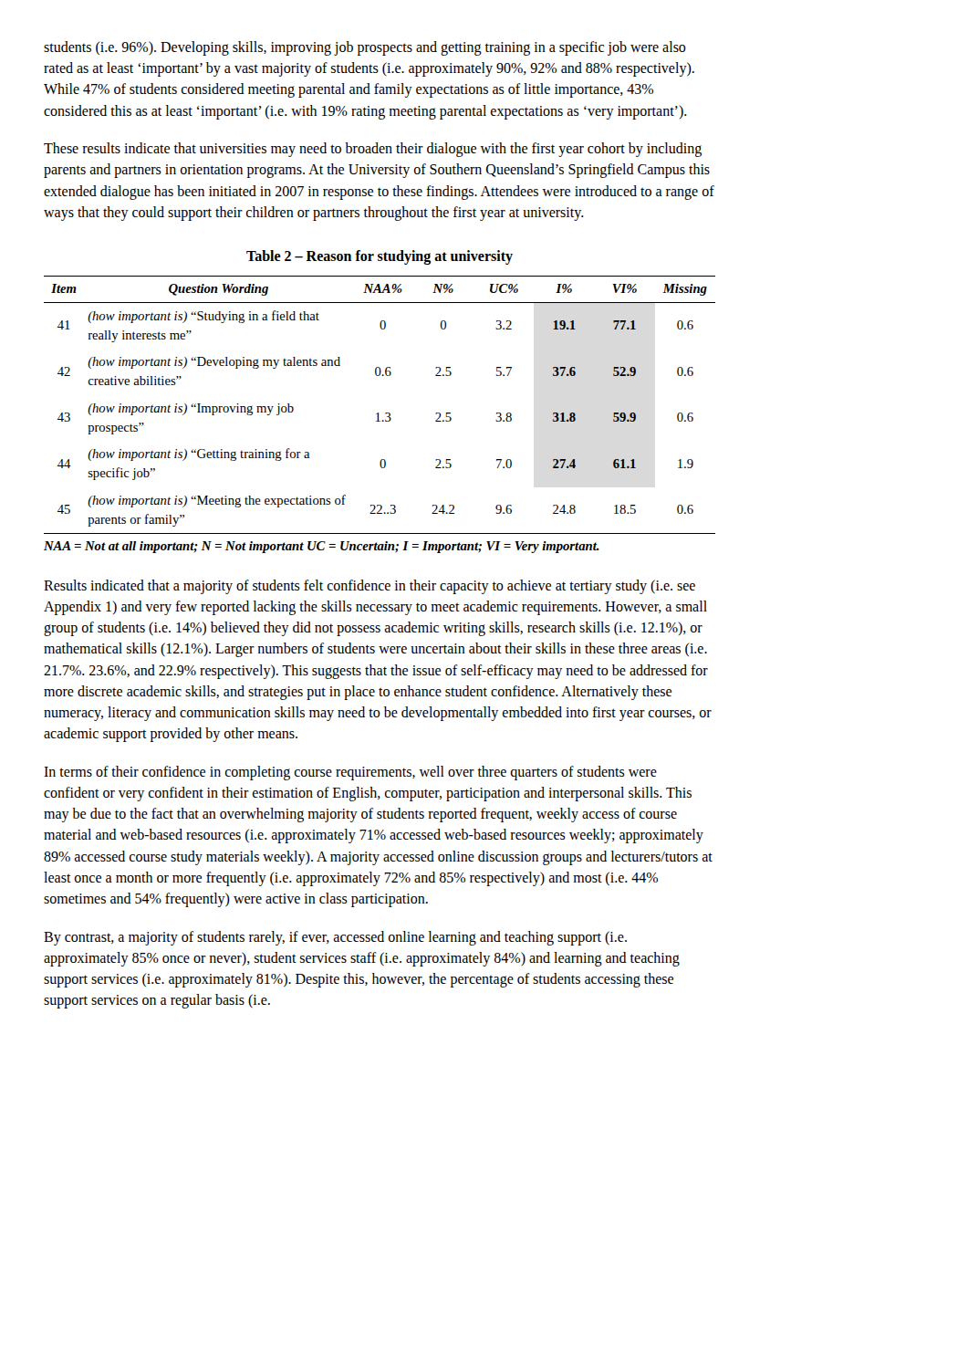students (i.e. 96%). Developing skills, improving job prospects and getting training in a specific job were also rated as at least ‘important’ by a vast majority of students (i.e. approximately 90%, 92% and 88% respectively). While 47% of students considered meeting parental and family expectations as of little importance, 43% considered this as at least ‘important’ (i.e. with 19% rating meeting parental expectations as ‘very important’).
These results indicate that universities may need to broaden their dialogue with the first year cohort by including parents and partners in orientation programs. At the University of Southern Queensland’s Springfield Campus this extended dialogue has been initiated in 2007 in response to these findings. Attendees were introduced to a range of ways that they could support their children or partners throughout the first year at university.
Table 2 – Reason for studying at university
| Item | Question Wording | NAA% | N% | UC% | I% | VI% | Missing |
| --- | --- | --- | --- | --- | --- | --- | --- |
| 41 | (how important is) “Studying in a field that really interests me” | 0 | 0 | 3.2 | 19.1 | 77.1 | 0.6 |
| 42 | (how important is) “Developing my talents and creative abilities” | 0.6 | 2.5 | 5.7 | 37.6 | 52.9 | 0.6 |
| 43 | (how important is) “Improving my job prospects” | 1.3 | 2.5 | 3.8 | 31.8 | 59.9 | 0.6 |
| 44 | (how important is) “Getting training for a specific job” | 0 | 2.5 | 7.0 | 27.4 | 61.1 | 1.9 |
| 45 | (how important is) “Meeting the expectations of parents or family” | 22..3 | 24.2 | 9.6 | 24.8 | 18.5 | 0.6 |
NAA = Not at all important; N = Not important UC = Uncertain; I = Important; VI = Very important.
Results indicated that a majority of students felt confidence in their capacity to achieve at tertiary study (i.e. see Appendix 1) and very few reported lacking the skills necessary to meet academic requirements. However, a small group of students (i.e. 14%) believed they did not possess academic writing skills, research skills (i.e. 12.1%), or mathematical skills (12.1%). Larger numbers of students were uncertain about their skills in these three areas (i.e. 21.7%. 23.6%, and 22.9% respectively). This suggests that the issue of self-efficacy may need to be addressed for more discrete academic skills, and strategies put in place to enhance student confidence. Alternatively these numeracy, literacy and communication skills may need to be developmentally embedded into first year courses, or academic support provided by other means.
In terms of their confidence in completing course requirements, well over three quarters of students were confident or very confident in their estimation of English, computer, participation and interpersonal skills. This may be due to the fact that an overwhelming majority of students reported frequent, weekly access of course material and web-based resources (i.e. approximately 71% accessed web-based resources weekly; approximately 89% accessed course study materials weekly). A majority accessed online discussion groups and lecturers/tutors at least once a month or more frequently (i.e. approximately 72% and 85% respectively) and most (i.e. 44% sometimes and 54% frequently) were active in class participation.
By contrast, a majority of students rarely, if ever, accessed online learning and teaching support (i.e. approximately 85% once or never), student services staff (i.e. approximately 84%) and learning and teaching support services (i.e. approximately 81%). Despite this, however, the percentage of students accessing these support services on a regular basis (i.e.